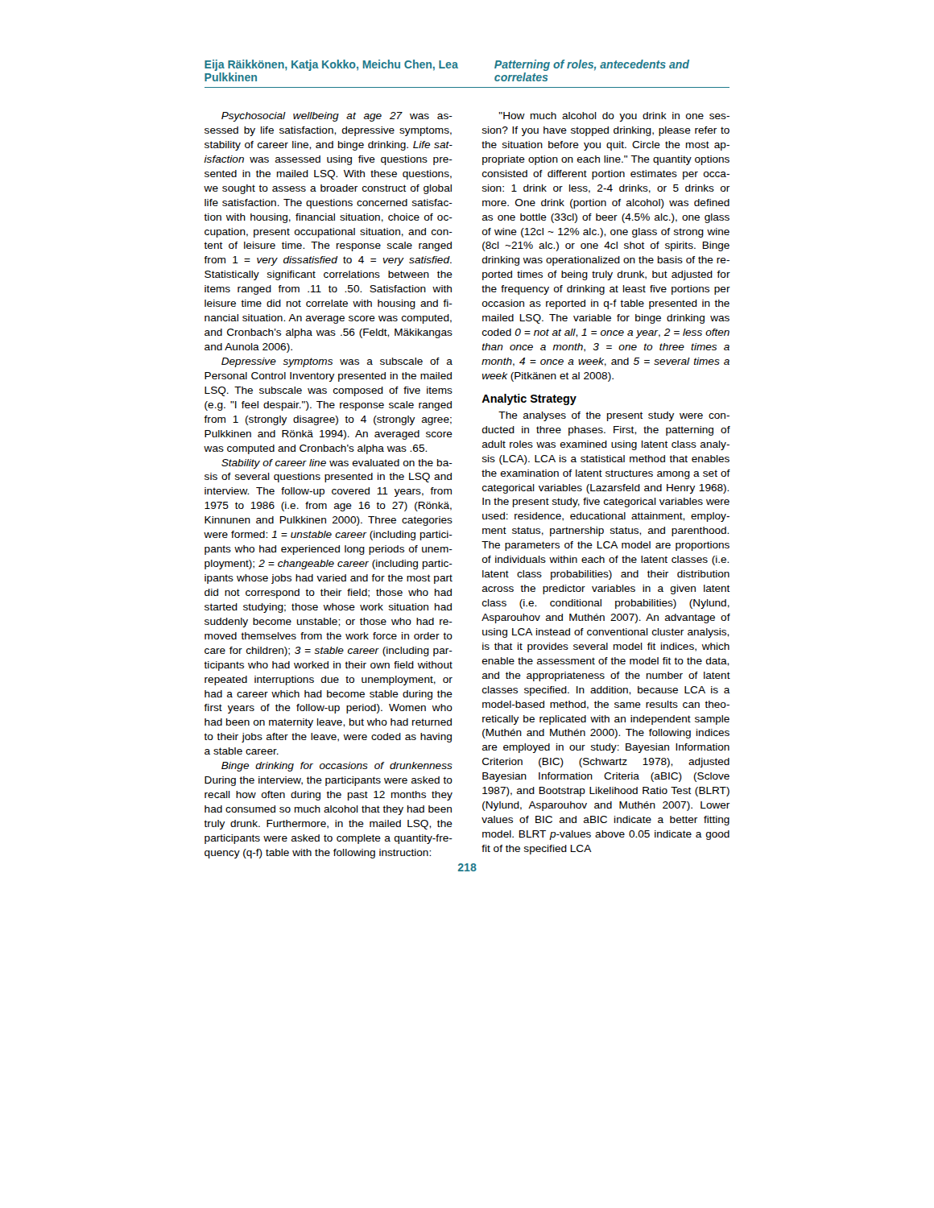Eija Räikkönen, Katja Kokko, Meichu Chen, Lea Pulkkinen Patterning of roles, antecedents and correlates
Psychosocial wellbeing at age 27 was assessed by life satisfaction, depressive symptoms, stability of career line, and binge drinking. Life satisfaction was assessed using five questions presented in the mailed LSQ. With these questions, we sought to assess a broader construct of global life satisfaction. The questions concerned satisfaction with housing, financial situation, choice of occupation, present occupational situation, and content of leisure time. The response scale ranged from 1 = very dissatisfied to 4 = very satisfied. Statistically significant correlations between the items ranged from .11 to .50. Satisfaction with leisure time did not correlate with housing and financial situation. An average score was computed, and Cronbach's alpha was .56 (Feldt, Mäkikangas and Aunola 2006).
Depressive symptoms was a subscale of a Personal Control Inventory presented in the mailed LSQ. The subscale was composed of five items (e.g. "I feel despair."). The response scale ranged from 1 (strongly disagree) to 4 (strongly agree; Pulkkinen and Rönkä 1994). An averaged score was computed and Cronbach's alpha was .65.
Stability of career line was evaluated on the basis of several questions presented in the LSQ and interview. The follow-up covered 11 years, from 1975 to 1986 (i.e. from age 16 to 27) (Rönkä, Kinnunen and Pulkkinen 2000). Three categories were formed: 1 = unstable career (including participants who had experienced long periods of unemployment); 2 = changeable career (including participants whose jobs had varied and for the most part did not correspond to their field; those who had started studying; those whose work situation had suddenly become unstable; or those who had removed themselves from the work force in order to care for children); 3 = stable career (including participants who had worked in their own field without repeated interruptions due to unemployment, or had a career which had become stable during the first years of the follow-up period). Women who had been on maternity leave, but who had returned to their jobs after the leave, were coded as having a stable career.
Binge drinking for occasions of drunkenness During the interview, the participants were asked to recall how often during the past 12 months they had consumed so much alcohol that they had been truly drunk. Furthermore, in the mailed LSQ, the participants were asked to complete a quantity-frequency (q-f) table with the following instruction:
"How much alcohol do you drink in one session? If you have stopped drinking, please refer to the situation before you quit. Circle the most appropriate option on each line." The quantity options consisted of different portion estimates per occasion: 1 drink or less, 2-4 drinks, or 5 drinks or more. One drink (portion of alcohol) was defined as one bottle (33cl) of beer (4.5% alc.), one glass of wine (12cl ~ 12% alc.), one glass of strong wine (8cl ~21% alc.) or one 4cl shot of spirits. Binge drinking was operationalized on the basis of the reported times of being truly drunk, but adjusted for the frequency of drinking at least five portions per occasion as reported in q-f table presented in the mailed LSQ. The variable for binge drinking was coded 0 = not at all, 1 = once a year, 2 = less often than once a month, 3 = one to three times a month, 4 = once a week, and 5 = several times a week (Pitkänen et al 2008).
Analytic Strategy
The analyses of the present study were conducted in three phases. First, the patterning of adult roles was examined using latent class analysis (LCA). LCA is a statistical method that enables the examination of latent structures among a set of categorical variables (Lazarsfeld and Henry 1968). In the present study, five categorical variables were used: residence, educational attainment, employment status, partnership status, and parenthood. The parameters of the LCA model are proportions of individuals within each of the latent classes (i.e. latent class probabilities) and their distribution across the predictor variables in a given latent class (i.e. conditional probabilities) (Nylund, Asparouhov and Muthén 2007). An advantage of using LCA instead of conventional cluster analysis, is that it provides several model fit indices, which enable the assessment of the model fit to the data, and the appropriateness of the number of latent classes specified. In addition, because LCA is a model-based method, the same results can theoretically be replicated with an independent sample (Muthén and Muthén 2000). The following indices are employed in our study: Bayesian Information Criterion (BIC) (Schwartz 1978), adjusted Bayesian Information Criteria (aBIC) (Sclove 1987), and Bootstrap Likelihood Ratio Test (BLRT) (Nylund, Asparouhov and Muthén 2007). Lower values of BIC and aBIC indicate a better fitting model. BLRT p-values above 0.05 indicate a good fit of the specified LCA
218